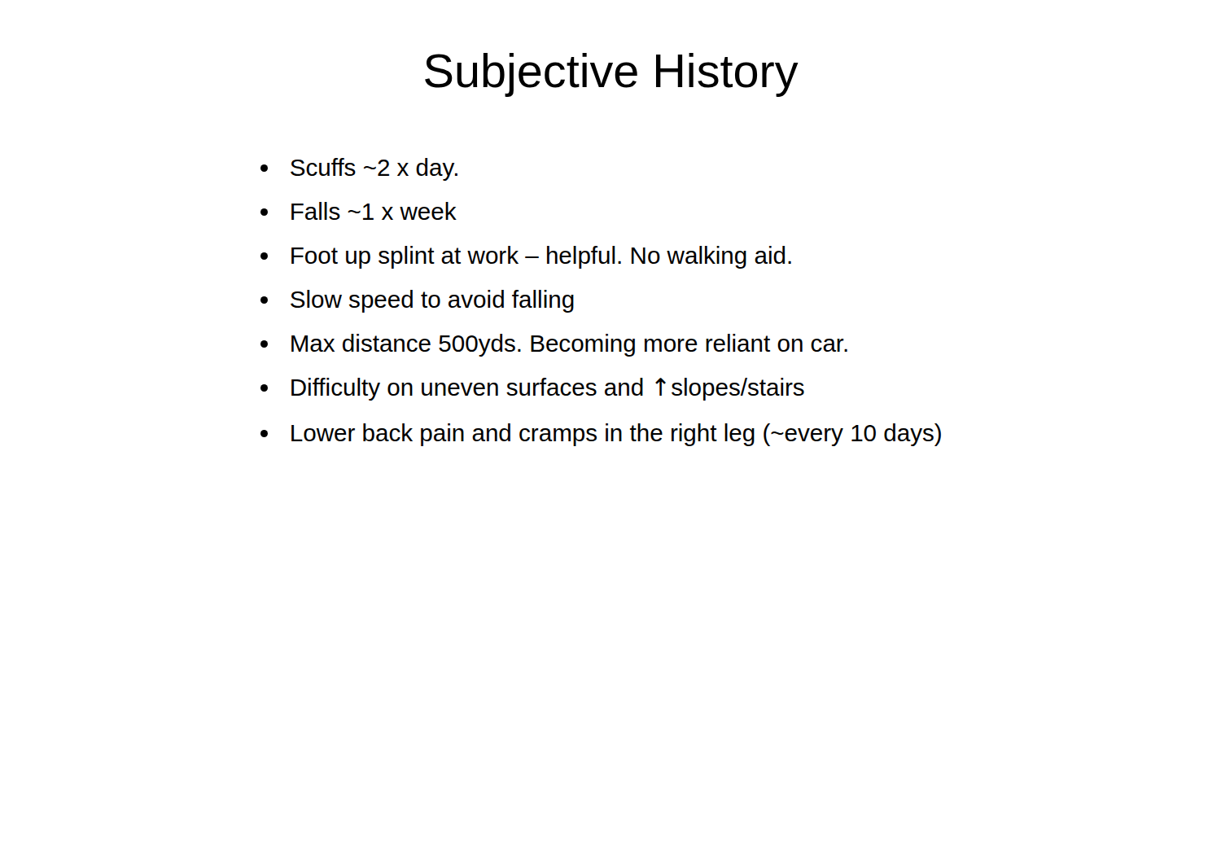Subjective History
Scuffs ~2 x day.
Falls ~1 x week
Foot up splint at work – helpful. No walking aid.
Slow speed to avoid falling
Max distance 500yds. Becoming more reliant on car.
Difficulty on uneven surfaces and ↑slopes/stairs
Lower back pain and cramps in the right leg (~every 10 days)